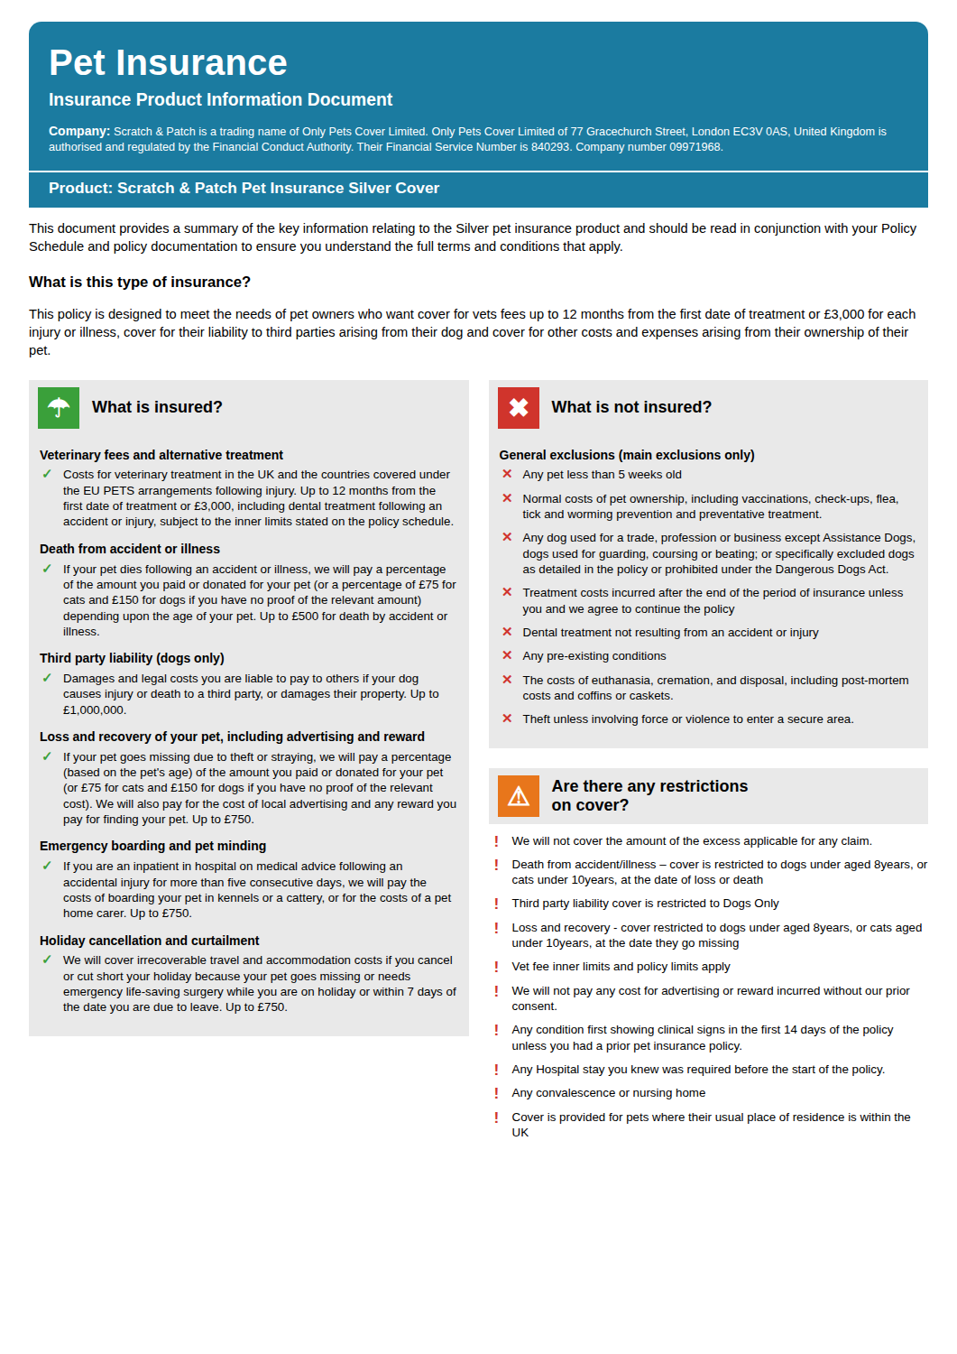Pet Insurance
Insurance Product Information Document
Company: Scratch & Patch is a trading name of Only Pets Cover Limited. Only Pets Cover Limited of 77 Gracechurch Street, London EC3V 0AS, United Kingdom is authorised and regulated by the Financial Conduct Authority. Their Financial Service Number is 840293. Company number 09971968.
Product: Scratch & Patch Pet Insurance Silver Cover
This document provides a summary of the key information relating to the Silver pet insurance product and should be read in conjunction with your Policy Schedule and policy documentation to ensure you understand the full terms and conditions that apply.
What is this type of insurance?
This policy is designed to meet the needs of pet owners who want cover for vets fees up to 12 months from the first date of treatment or £3,000 for each injury or illness, cover for their liability to third parties arising from their dog and cover for other costs and expenses arising from their ownership of their pet.
☂
What is insured?
Veterinary fees and alternative treatment
Costs for veterinary treatment in the UK and the countries covered under the EU PETS arrangements following injury. Up to 12 months from the first date of treatment or £3,000, including dental treatment following an accident or injury, subject to the inner limits stated on the policy schedule.
Death from accident or illness
If your pet dies following an accident or illness, we will pay a percentage of the amount you paid or donated for your pet (or a percentage of £75 for cats and £150 for dogs if you have no proof of the relevant amount) depending upon the age of your pet. Up to £500 for death by accident or illness.
Third party liability (dogs only)
Damages and legal costs you are liable to pay to others if your dog causes injury or death to a third party, or damages their property. Up to £1,000,000.
Loss and recovery of your pet, including advertising and reward
If your pet goes missing due to theft or straying, we will pay a percentage (based on the pet's age) of the amount you paid or donated for your pet (or £75 for cats and £150 for dogs if you have no proof of the relevant cost). We will also pay for the cost of local advertising and any reward you pay for finding your pet. Up to £750.
Emergency boarding and pet minding
If you are an inpatient in hospital on medical advice following an accidental injury for more than five consecutive days, we will pay the costs of boarding your pet in kennels or a cattery, or for the costs of a pet home carer. Up to £750.
Holiday cancellation and curtailment
We will cover irrecoverable travel and accommodation costs if you cancel or cut short your holiday because your pet goes missing or needs emergency life-saving surgery while you are on holiday or within 7 days of the date you are due to leave. Up to £750.
✖
What is not insured?
General exclusions (main exclusions only)
Any pet less than 5 weeks old
Normal costs of pet ownership, including vaccinations, check-ups, flea, tick and worming prevention and preventative treatment.
Any dog used for a trade, profession or business except Assistance Dogs, dogs used for guarding, coursing or beating; or specifically excluded dogs as detailed in the policy or prohibited under the Dangerous Dogs Act.
Treatment costs incurred after the end of the period of insurance unless you and we agree to continue the policy
Dental treatment not resulting from an accident or injury
Any pre-existing conditions
The costs of euthanasia, cremation, and disposal, including post-mortem costs and coffins or caskets.
Theft unless involving force or violence to enter a secure area.
⚠
Are there any restrictions
on cover?
We will not cover the amount of the excess applicable for any claim.
Death from accident/illness – cover is restricted to dogs under aged 8years, or cats under 10years, at the date of loss or death
Third party liability cover is restricted to Dogs Only
Loss and recovery - cover restricted to dogs under aged 8years, or cats aged under 10years, at the date they go missing
Vet fee inner limits and policy limits apply
We will not pay any cost for advertising or reward incurred without our prior consent.
Any condition first showing clinical signs in the first 14 days of the policy unless you had a prior pet insurance policy.
Any Hospital stay you knew was required before the start of the policy.
Any convalescence or nursing home
Cover is provided for pets where their usual place of residence is within the UK